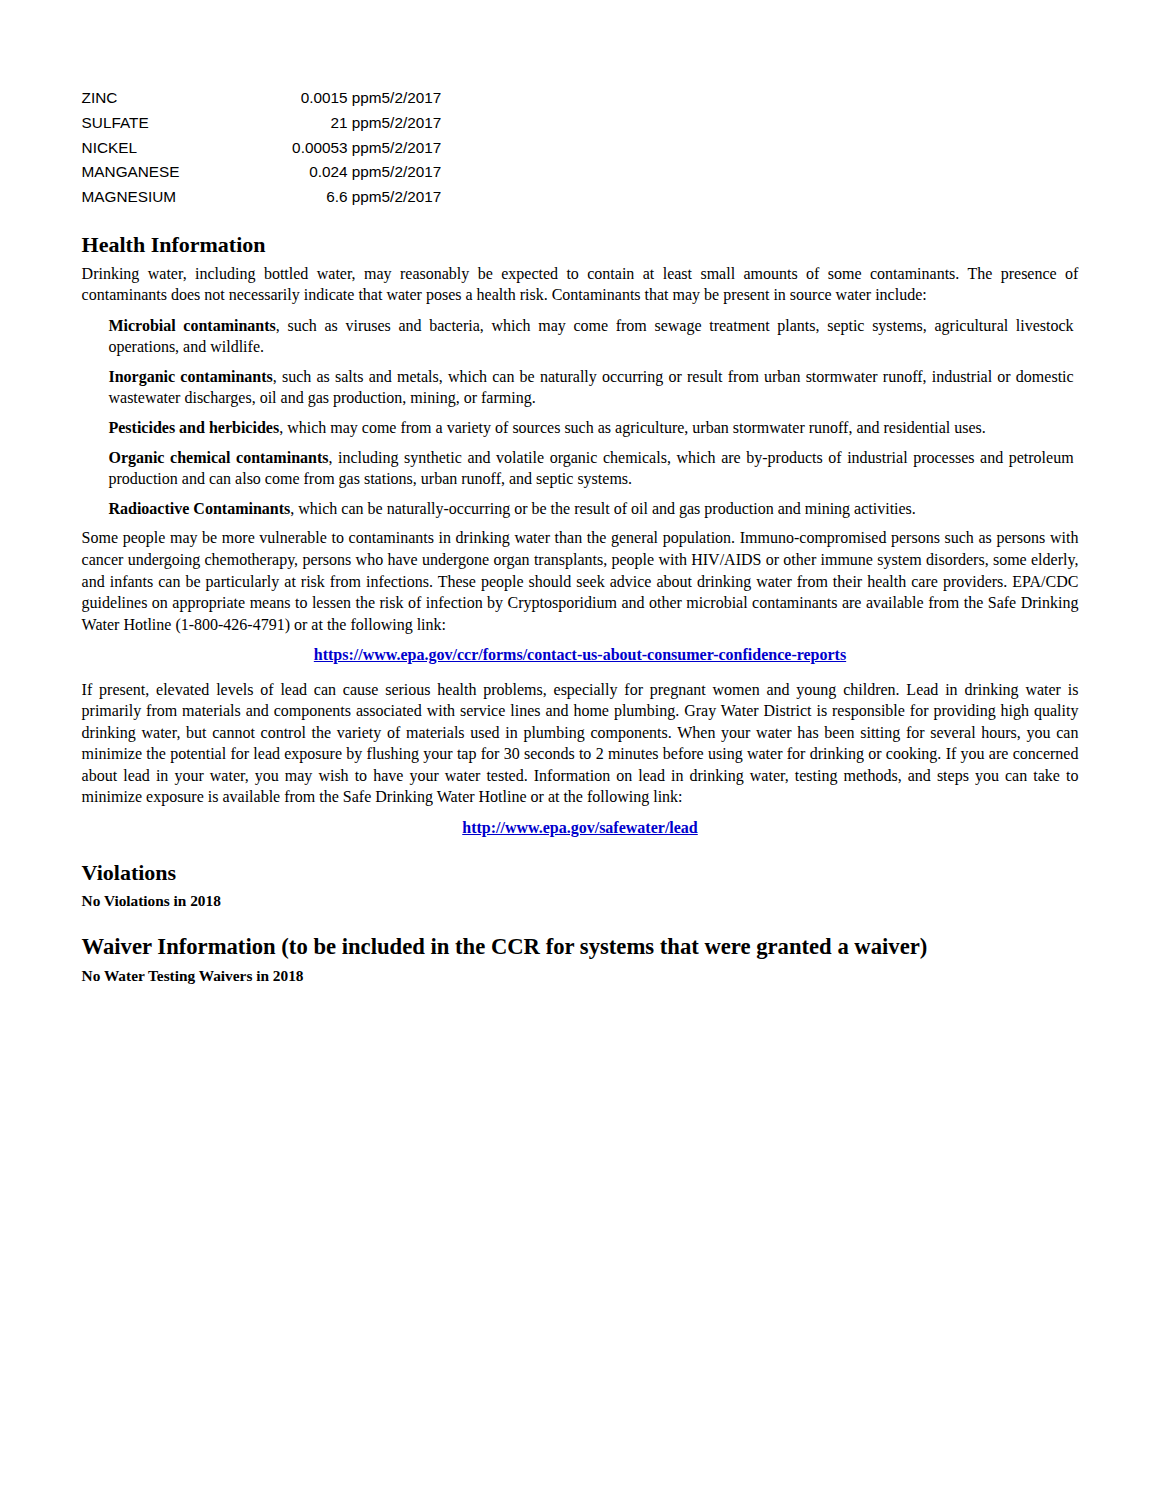| ZINC | 0.0015 ppm | 5/2/2017 |
| SULFATE | 21 ppm | 5/2/2017 |
| NICKEL | 0.00053 ppm | 5/2/2017 |
| MANGANESE | 0.024 ppm | 5/2/2017 |
| MAGNESIUM | 6.6 ppm | 5/2/2017 |
Health Information
Drinking water, including bottled water, may reasonably be expected to contain at least small amounts of some contaminants. The presence of contaminants does not necessarily indicate that water poses a health risk. Contaminants that may be present in source water include:
Microbial contaminants, such as viruses and bacteria, which may come from sewage treatment plants, septic systems, agricultural livestock operations, and wildlife.
Inorganic contaminants, such as salts and metals, which can be naturally occurring or result from urban stormwater runoff, industrial or domestic wastewater discharges, oil and gas production, mining, or farming.
Pesticides and herbicides, which may come from a variety of sources such as agriculture, urban stormwater runoff, and residential uses.
Organic chemical contaminants, including synthetic and volatile organic chemicals, which are by-products of industrial processes and petroleum production and can also come from gas stations, urban runoff, and septic systems.
Radioactive Contaminants, which can be naturally-occurring or be the result of oil and gas production and mining activities.
Some people may be more vulnerable to contaminants in drinking water than the general population. Immuno-compromised persons such as persons with cancer undergoing chemotherapy, persons who have undergone organ transplants, people with HIV/AIDS or other immune system disorders, some elderly, and infants can be particularly at risk from infections. These people should seek advice about drinking water from their health care providers. EPA/CDC guidelines on appropriate means to lessen the risk of infection by Cryptosporidium and other microbial contaminants are available from the Safe Drinking Water Hotline (1-800-426-4791) or at the following link:
https://www.epa.gov/ccr/forms/contact-us-about-consumer-confidence-reports
If present, elevated levels of lead can cause serious health problems, especially for pregnant women and young children. Lead in drinking water is primarily from materials and components associated with service lines and home plumbing. Gray Water District is responsible for providing high quality drinking water, but cannot control the variety of materials used in plumbing components. When your water has been sitting for several hours, you can minimize the potential for lead exposure by flushing your tap for 30 seconds to 2 minutes before using water for drinking or cooking. If you are concerned about lead in your water, you may wish to have your water tested. Information on lead in drinking water, testing methods, and steps you can take to minimize exposure is available from the Safe Drinking Water Hotline or at the following link:
http://www.epa.gov/safewater/lead
Violations
No Violations in 2018
Waiver Information (to be included in the CCR for systems that were granted a waiver)
No Water Testing Waivers in 2018